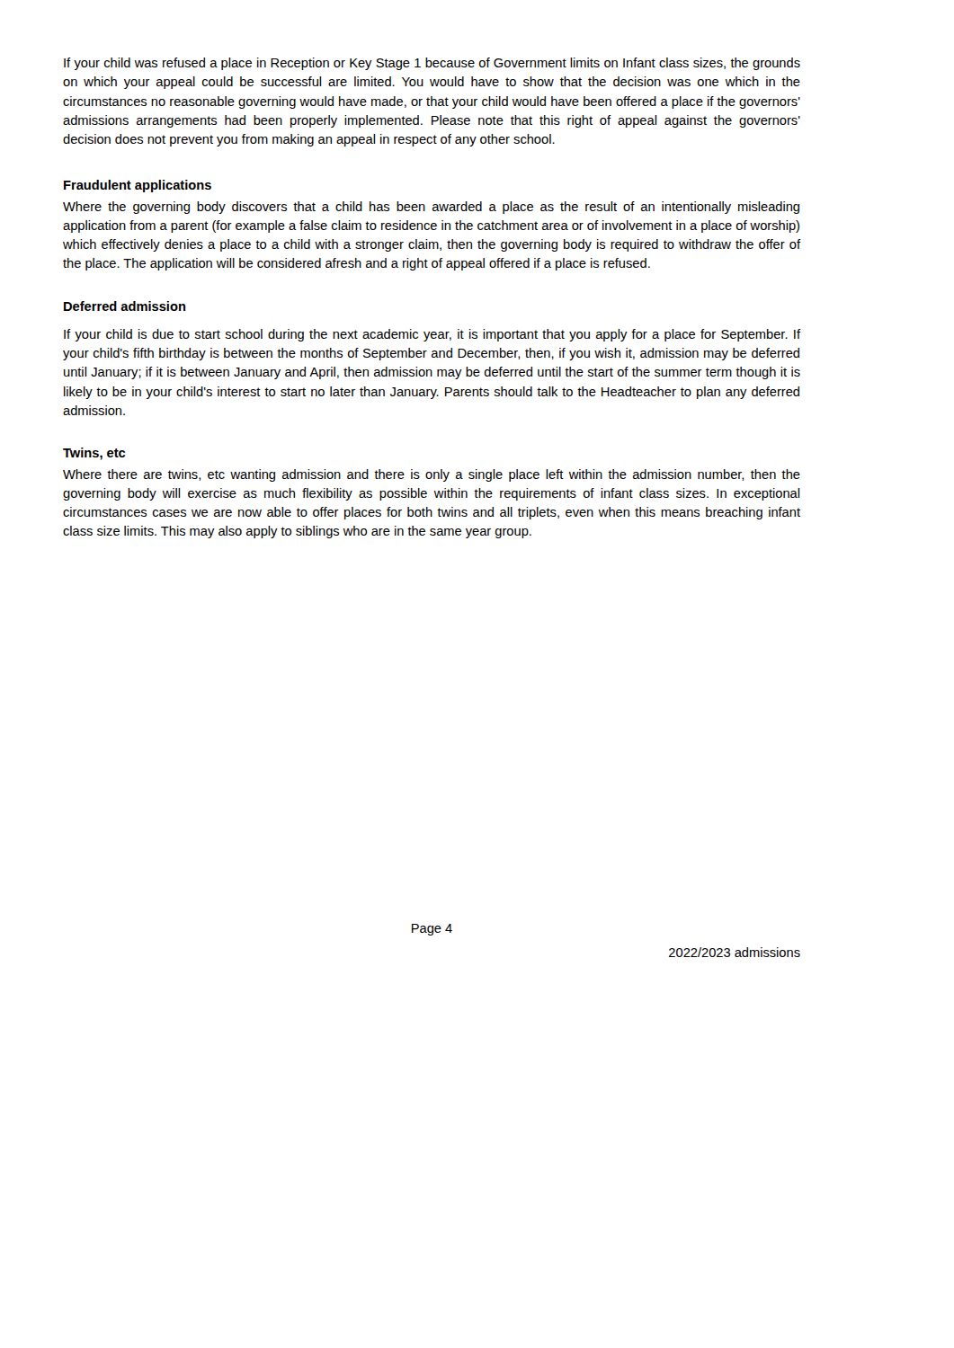If your child was refused a place in Reception or Key Stage 1 because of Government limits on Infant class sizes, the grounds on which your appeal could be successful are limited. You would have to show that the decision was one which in the circumstances no reasonable governing would have made, or that your child would have been offered a place if the governors' admissions arrangements had been properly implemented. Please note that this right of appeal against the governors' decision does not prevent you from making an appeal in respect of any other school.
Fraudulent applications
Where the governing body discovers that a child has been awarded a place as the result of an intentionally misleading application from a parent (for example a false claim to residence in the catchment area or of involvement in a place of worship) which effectively denies a place to a child with a stronger claim, then the governing body is required to withdraw the offer of the place. The application will be considered afresh and a right of appeal offered if a place is refused.
Deferred admission
If your child is due to start school during the next academic year, it is important that you apply for a place for September. If your child's fifth birthday is between the months of September and December, then, if you wish it, admission may be deferred until January; if it is between January and April, then admission may be deferred until the start of the summer term though it is likely to be in your child's interest to start no later than January. Parents should talk to the Headteacher to plan any deferred admission.
Twins, etc
Where there are twins, etc wanting admission and there is only a single place left within the admission number, then the governing body will exercise as much flexibility as possible within the requirements of infant class sizes. In exceptional circumstances cases we are now able to offer places for both twins and all triplets, even when this means breaching infant class size limits. This may also apply to siblings who are in the same year group.
Page 4
2022/2023 admissions